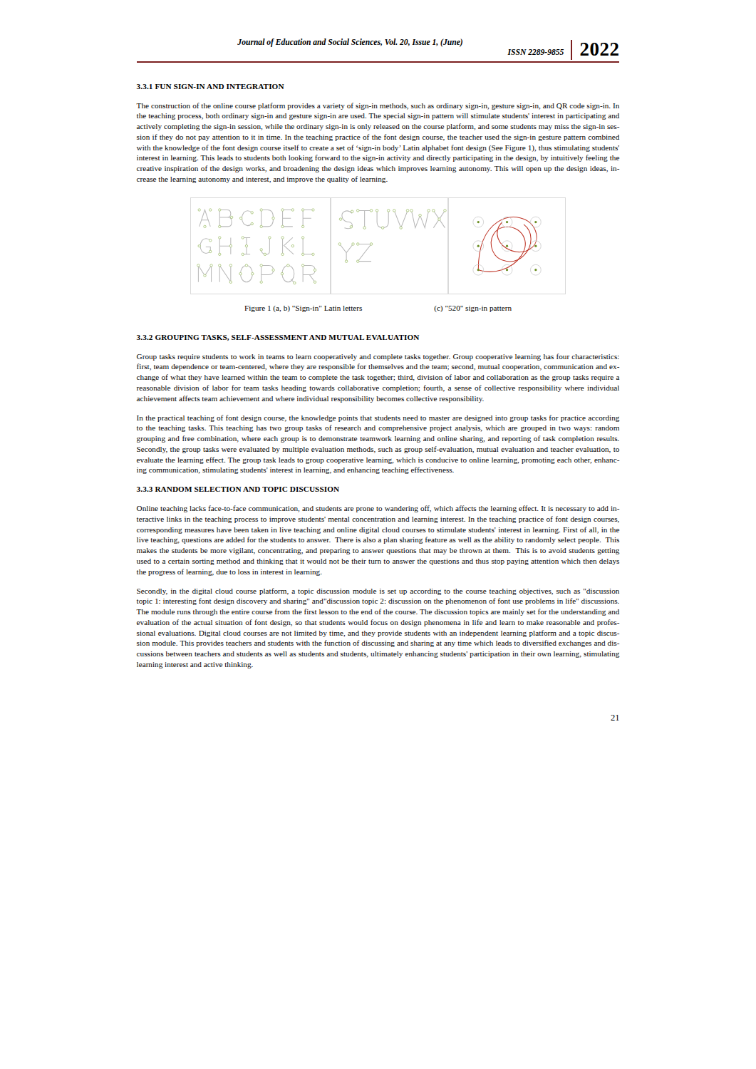Journal of Education and Social Sciences, Vol. 20, Issue 1, (June) ISSN 2289-9855
2022
3.3.1 FUN SIGN-IN AND INTEGRATION
The construction of the online course platform provides a variety of sign-in methods, such as ordinary sign-in, gesture sign-in, and QR code sign-in. In the teaching process, both ordinary sign-in and gesture sign-in are used. The special sign-in pattern will stimulate students' interest in participating and actively completing the sign-in session, while the ordinary sign-in is only released on the course platform, and some students may miss the sign-in session if they do not pay attention to it in time. In the teaching practice of the font design course, the teacher used the sign-in gesture pattern combined with the knowledge of the font design course itself to create a set of ‘sign-in body’ Latin alphabet font design (See Figure 1), thus stimulating students' interest in learning. This leads to students both looking forward to the sign-in activity and directly participating in the design, by intuitively feeling the creative inspiration of the design works, and broadening the design ideas which improves learning autonomy. This will open up the design ideas, increase the learning autonomy and interest, and improve the quality of learning.
Figure 1 (a, b) "Sign-in" Latin letters (c) "520" sign-in pattern
3.3.2 GROUPING TASKS, SELF-ASSESSMENT AND MUTUAL EVALUATION
Group tasks require students to work in teams to learn cooperatively and complete tasks together. Group cooperative learning has four characteristics: first, team dependence or team-centered, where they are responsible for themselves and the team; second, mutual cooperation, communication and exchange of what they have learned within the team to complete the task together; third, division of labor and collaboration as the group tasks require a reasonable division of labor for team tasks heading towards collaborative completion; fourth, a sense of collective responsibility where individual achievement affects team achievement and where individual responsibility becomes collective responsibility.
In the practical teaching of font design course, the knowledge points that students need to master are designed into group tasks for practice according to the teaching tasks. This teaching has two group tasks of research and comprehensive project analysis, which are grouped in two ways: random grouping and free combination, where each group is to demonstrate teamwork learning and online sharing, and reporting of task completion results. Secondly, the group tasks were evaluated by multiple evaluation methods, such as group self-evaluation, mutual evaluation and teacher evaluation, to evaluate the learning effect. The group task leads to group cooperative learning, which is conducive to online learning, promoting each other, enhancing communication, stimulating students' interest in learning, and enhancing teaching effectiveness.
3.3.3 RANDOM SELECTION AND TOPIC DISCUSSION
Online teaching lacks face-to-face communication, and students are prone to wandering off, which affects the learning effect. It is necessary to add interactive links in the teaching process to improve students' mental concentration and learning interest. In the teaching practice of font design courses, corresponding measures have been taken in live teaching and online digital cloud courses to stimulate students' interest in learning. First of all, in the live teaching, questions are added for the students to answer. There is also a plan sharing feature as well as the ability to randomly select people. This makes the students be more vigilant, concentrating, and preparing to answer questions that may be thrown at them. This is to avoid students getting used to a certain sorting method and thinking that it would not be their turn to answer the questions and thus stop paying attention which then delays the progress of learning, due to loss in interest in learning.
Secondly, in the digital cloud course platform, a topic discussion module is set up according to the course teaching objectives, such as "discussion topic 1: interesting font design discovery and sharing" and"discussion topic 2: discussion on the phenomenon of font use problems in life" discussions. The module runs through the entire course from the first lesson to the end of the course. The discussion topics are mainly set for the understanding and evaluation of the actual situation of font design, so that students would focus on design phenomena in life and learn to make reasonable and professional evaluations. Digital cloud courses are not limited by time, and they provide students with an independent learning platform and a topic discussion module. This provides teachers and students with the function of discussing and sharing at any time which leads to diversified exchanges and discussions between teachers and students as well as students and students, ultimately enhancing students' participation in their own learning, stimulating learning interest and active thinking.
21